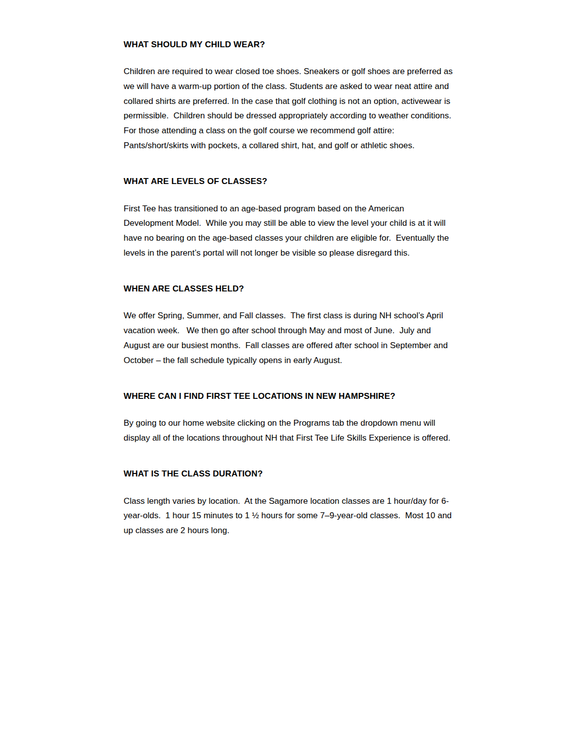What should my child wear?
Children are required to wear closed toe shoes. Sneakers or golf shoes are preferred as we will have a warm-up portion of the class. Students are asked to wear neat attire and collared shirts are preferred. In the case that golf clothing is not an option, activewear is permissible. Children should be dressed appropriately according to weather conditions. For those attending a class on the golf course we recommend golf attire: Pants/short/skirts with pockets, a collared shirt, hat, and golf or athletic shoes.
What are levels of classes?
First Tee has transitioned to an age-based program based on the American Development Model. While you may still be able to view the level your child is at it will have no bearing on the age-based classes your children are eligible for. Eventually the levels in the parent’s portal will not longer be visible so please disregard this.
When are classes held?
We offer Spring, Summer, and Fall classes. The first class is during NH school’s April vacation week. We then go after school through May and most of June. July and August are our busiest months. Fall classes are offered after school in September and October – the fall schedule typically opens in early August.
Where can I find First Tee locations in New Hampshire?
By going to our home website clicking on the Programs tab the dropdown menu will display all of the locations throughout NH that First Tee Life Skills Experience is offered.
What is the class duration?
Class length varies by location. At the Sagamore location classes are 1 hour/day for 6-year-olds. 1 hour 15 minutes to 1 ½ hours for some 7–9-year-old classes. Most 10 and up classes are 2 hours long.